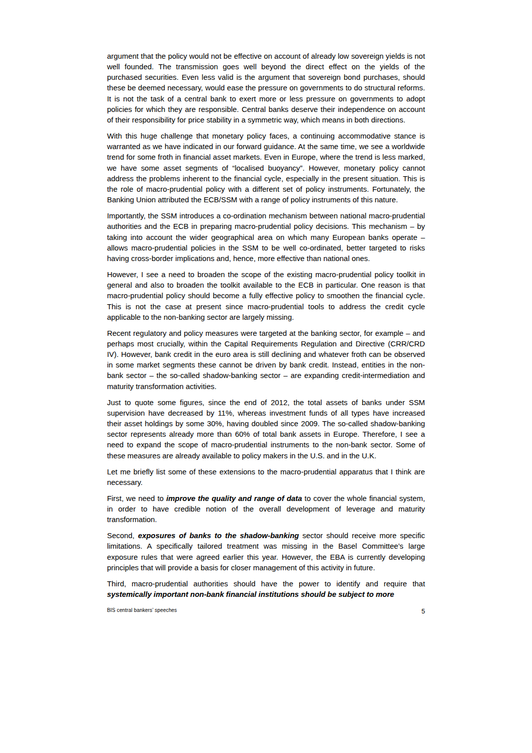argument that the policy would not be effective on account of already low sovereign yields is not well founded. The transmission goes well beyond the direct effect on the yields of the purchased securities. Even less valid is the argument that sovereign bond purchases, should these be deemed necessary, would ease the pressure on governments to do structural reforms. It is not the task of a central bank to exert more or less pressure on governments to adopt policies for which they are responsible. Central banks deserve their independence on account of their responsibility for price stability in a symmetric way, which means in both directions.
With this huge challenge that monetary policy faces, a continuing accommodative stance is warranted as we have indicated in our forward guidance. At the same time, we see a worldwide trend for some froth in financial asset markets. Even in Europe, where the trend is less marked, we have some asset segments of “localised buoyancy”. However, monetary policy cannot address the problems inherent to the financial cycle, especially in the present situation. This is the role of macro-prudential policy with a different set of policy instruments. Fortunately, the Banking Union attributed the ECB/SSM with a range of policy instruments of this nature.
Importantly, the SSM introduces a co-ordination mechanism between national macro-prudential authorities and the ECB in preparing macro-prudential policy decisions. This mechanism – by taking into account the wider geographical area on which many European banks operate – allows macro-prudential policies in the SSM to be well co-ordinated, better targeted to risks having cross-border implications and, hence, more effective than national ones.
However, I see a need to broaden the scope of the existing macro-prudential policy toolkit in general and also to broaden the toolkit available to the ECB in particular. One reason is that macro-prudential policy should become a fully effective policy to smoothen the financial cycle. This is not the case at present since macro-prudential tools to address the credit cycle applicable to the non-banking sector are largely missing.
Recent regulatory and policy measures were targeted at the banking sector, for example – and perhaps most crucially, within the Capital Requirements Regulation and Directive (CRR/CRD IV). However, bank credit in the euro area is still declining and whatever froth can be observed in some market segments these cannot be driven by bank credit. Instead, entities in the non-bank sector – the so-called shadow-banking sector – are expanding credit-intermediation and maturity transformation activities.
Just to quote some figures, since the end of 2012, the total assets of banks under SSM supervision have decreased by 11%, whereas investment funds of all types have increased their asset holdings by some 30%, having doubled since 2009. The so-called shadow-banking sector represents already more than 60% of total bank assets in Europe. Therefore, I see a need to expand the scope of macro-prudential instruments to the non-bank sector. Some of these measures are already available to policy makers in the U.S. and in the U.K.
Let me briefly list some of these extensions to the macro-prudential apparatus that I think are necessary.
First, we need to improve the quality and range of data to cover the whole financial system, in order to have credible notion of the overall development of leverage and maturity transformation.
Second, exposures of banks to the shadow-banking sector should receive more specific limitations. A specifically tailored treatment was missing in the Basel Committee’s large exposure rules that were agreed earlier this year. However, the EBA is currently developing principles that will provide a basis for closer management of this activity in future.
Third, macro-prudential authorities should have the power to identify and require that systemically important non-bank financial institutions should be subject to more
BIS central bankers’ speeches 5